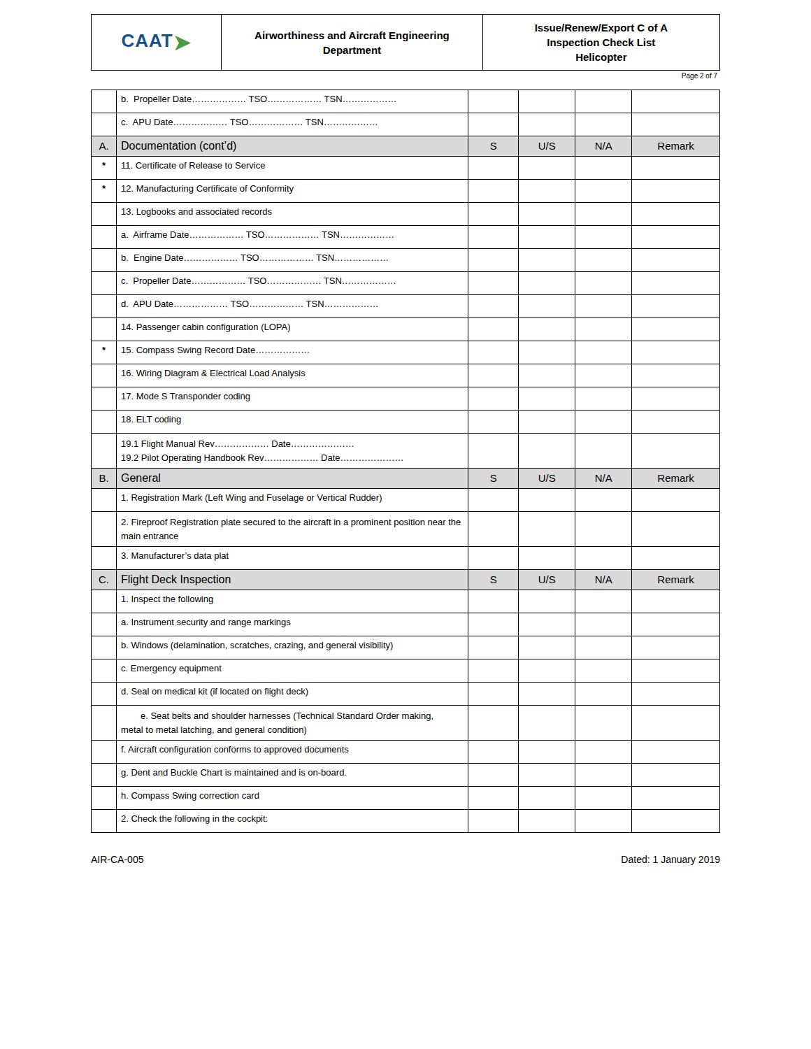| CAAT ➤ | Airworthiness and Aircraft Engineering Department | Issue/Renew/Export C of A Inspection Check List Helicopter |
Page 2 of 7
| | b. Propeller Date……………… TSO……………… TSN……………… | | | | |
| | c. APU Date……………… TSO……………… TSN……………… | | | | |
| A. | Documentation (cont’d) | S | U/S | N/A | Remark |
| * | 11. Certificate of Release to Service | | | | |
| * | 12. Manufacturing Certificate of Conformity | | | | |
| | 13. Logbooks and associated records | | | | |
| | a. Airframe Date……………… TSO……………… TSN……………… | | | | |
| | b. Engine Date……………… TSO……………… TSN……………… | | | | |
| | c. Propeller Date……………… TSO……………… TSN……………… | | | | |
| | d. APU Date……………… TSO……………… TSN……………… | | | | |
| | 14. Passenger cabin configuration (LOPA) | | | | |
| * | 15. Compass Swing Record Date……………… | | | | |
| | 16. Wiring Diagram & Electrical Load Analysis | | | | |
| | 17. Mode S Transponder coding | | | | |
| | 18. ELT coding | | | | |
| | 19.1 Flight Manual Rev……………… Date………………… 19.2 Pilot Operating Handbook Rev……………… Date………………… | | | | |
| B. | General | S | U/S | N/A | Remark |
| | 1. Registration Mark (Left Wing and Fuselage or Vertical Rudder) | | | | |
| | 2. Fireproof Registration plate secured to the aircraft in a prominent position near the main entrance | | | | |
| | 3. Manufacturer’s data plat | | | | |
| C. | Flight Deck Inspection | S | U/S | N/A | Remark |
| | 1. Inspect the following | | | | |
| | a. Instrument security and range markings | | | | |
| | b. Windows (delamination, scratches, crazing, and general visibility) | | | | |
| | c. Emergency equipment | | | | |
| | d. Seal on medical kit (if located on flight deck) | | | | |
| | e. Seat belts and shoulder harnesses (Technical Standard Order making, metal to metal latching, and general condition) | | | | |
| | f. Aircraft configuration conforms to approved documents | | | | |
| | g. Dent and Buckle Chart is maintained and is on‑board. | | | | |
| | h. Compass Swing correction card | | | | |
| | 2. Check the following in the cockpit: | | | | |
AIR-CA-005
Dated: 1 January 2019